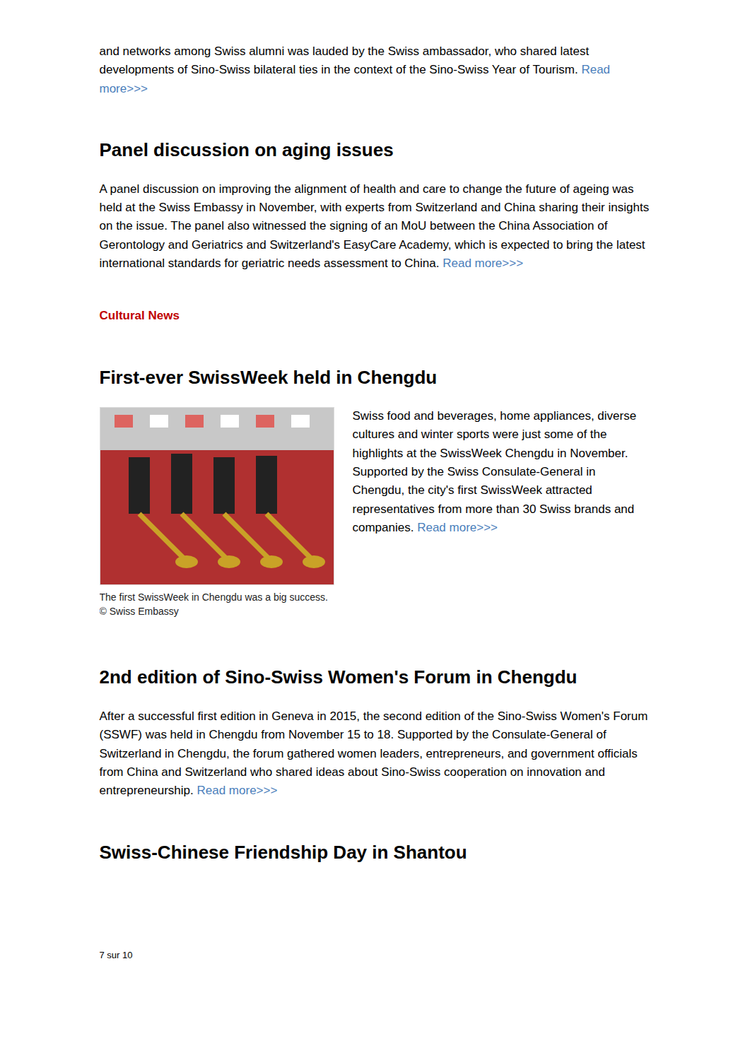and networks among Swiss alumni was lauded by the Swiss ambassador, who shared latest developments of Sino-Swiss bilateral ties in the context of the Sino-Swiss Year of Tourism. Read more>>>
Panel discussion on aging issues
A panel discussion on improving the alignment of health and care to change the future of ageing was held at the Swiss Embassy in November, with experts from Switzerland and China sharing their insights on the issue. The panel also witnessed the signing of an MoU between the China Association of Gerontology and Geriatrics and Switzerland's EasyCare Academy, which is expected to bring the latest international standards for geriatric needs assessment to China. Read more>>>
Cultural News
First-ever SwissWeek held in Chengdu
The first SwissWeek in Chengdu was a big success. © Swiss Embassy
Swiss food and beverages, home appliances, diverse cultures and winter sports were just some of the highlights at the SwissWeek Chengdu in November. Supported by the Swiss Consulate-General in Chengdu, the city's first SwissWeek attracted representatives from more than 30 Swiss brands and companies. Read more>>>
2nd edition of Sino-Swiss Women's Forum in Chengdu
After a successful first edition in Geneva in 2015, the second edition of the Sino-Swiss Women's Forum (SSWF) was held in Chengdu from November 15 to 18. Supported by the Consulate-General of Switzerland in Chengdu, the forum gathered women leaders, entrepreneurs, and government officials from China and Switzerland who shared ideas about Sino-Swiss cooperation on innovation and entrepreneurship. Read more>>>
Swiss-Chinese Friendship Day in Shantou
7 sur 10